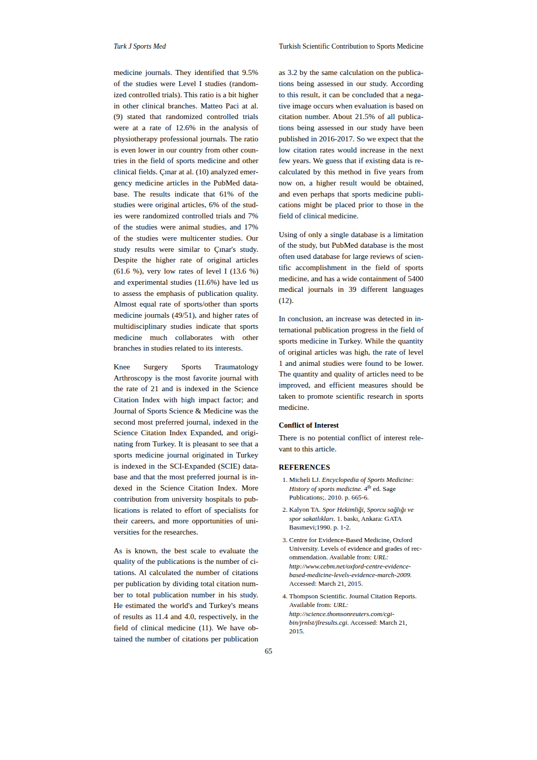Turk J Sports Med Turkish Scientific Contribution to Sports Medicine
medicine journals. They identified that 9.5% of the studies were Level I studies (randomized controlled trials). This ratio is a bit higher in other clinical branches. Matteo Paci at al. (9) stated that randomized controlled trials were at a rate of 12.6% in the analysis of physiotherapy professional journals. The ratio is even lower in our country from other countries in the field of sports medicine and other clinical fields. Çınar at al. (10) analyzed emergency medicine articles in the PubMed database. The results indicate that 61% of the studies were original articles, 6% of the studies were randomized controlled trials and 7% of the studies were animal studies, and 17% of the studies were multicenter studies. Our study results were similar to Çınar's study. Despite the higher rate of original articles (61.6 %), very low rates of level I (13.6 %) and experimental studies (11.6%) have led us to assess the emphasis of publication quality. Almost equal rate of sports/other than sports medicine journals (49/51), and higher rates of multidisciplinary studies indicate that sports medicine much collaborates with other branches in studies related to its interests.
Knee Surgery Sports Traumatology Arthroscopy is the most favorite journal with the rate of 21 and is indexed in the Science Citation Index with high impact factor; and Journal of Sports Science & Medicine was the second most preferred journal, indexed in the Science Citation Index Expanded, and originating from Turkey. It is pleasant to see that a sports medicine journal originated in Turkey is indexed in the SCI-Expanded (SCIE) database and that the most preferred journal is indexed in the Science Citation Index. More contribution from university hospitals to publications is related to effort of specialists for their careers, and more opportunities of universities for the researches.
As is known, the best scale to evaluate the quality of the publications is the number of citations. Al calculated the number of citations per publication by dividing total citation number to total publication number in his study. He estimated the world's and Turkey's means of results as 11.4 and 4.0, respectively, in the field of clinical medicine (11). We have obtained the number of citations per publication as 3.2 by the same calculation on the publications being assessed in our study. According to this result, it can be concluded that a negative image occurs when evaluation is based on citation number. About 21.5% of all publications being assessed in our study have been published in 2016-2017. So we expect that the low citation rates would increase in the next few years. We guess that if existing data is recalculated by this method in five years from now on, a higher result would be obtained, and even perhaps that sports medicine publications might be placed prior to those in the field of clinical medicine.
Using of only a single database is a limitation of the study, but PubMed database is the most often used database for large reviews of scientific accomplishment in the field of sports medicine, and has a wide containment of 5400 medical journals in 39 different languages (12).
In conclusion, an increase was detected in international publication progress in the field of sports medicine in Turkey. While the quantity of original articles was high, the rate of level 1 and animal studies were found to be lower. The quantity and quality of articles need to be improved, and efficient measures should be taken to promote scientific research in sports medicine.
Conflict of Interest
There is no potential conflict of interest relevant to this article.
REFERENCES
Micheli LJ. Encyclopedia of Sports Medicine: History of sports medicine. 4th ed. Sage Publications;. 2010. p. 665-6.
Kalyon TA. Spor Hekimliği, Sporcu sağlığı ve spor sakatlıkları. 1. baskı, Ankara: GATA Basımevi;1990. p. 1-2.
Centre for Evidence-Based Medicine, Oxford University. Levels of evidence and grades of recommendation. Available from: URL: http://www.cebm.net/oxford-centre-evidence-based-medicine-levels-evidence-march-2009. Accessed: March 21, 2015.
Thompson Scientific. Journal Citation Reports. Available from: URL: http://science.thomsonreuters.com/cgi-bin/jrnlst/jlresults.cgi. Accessed: March 21, 2015.
65